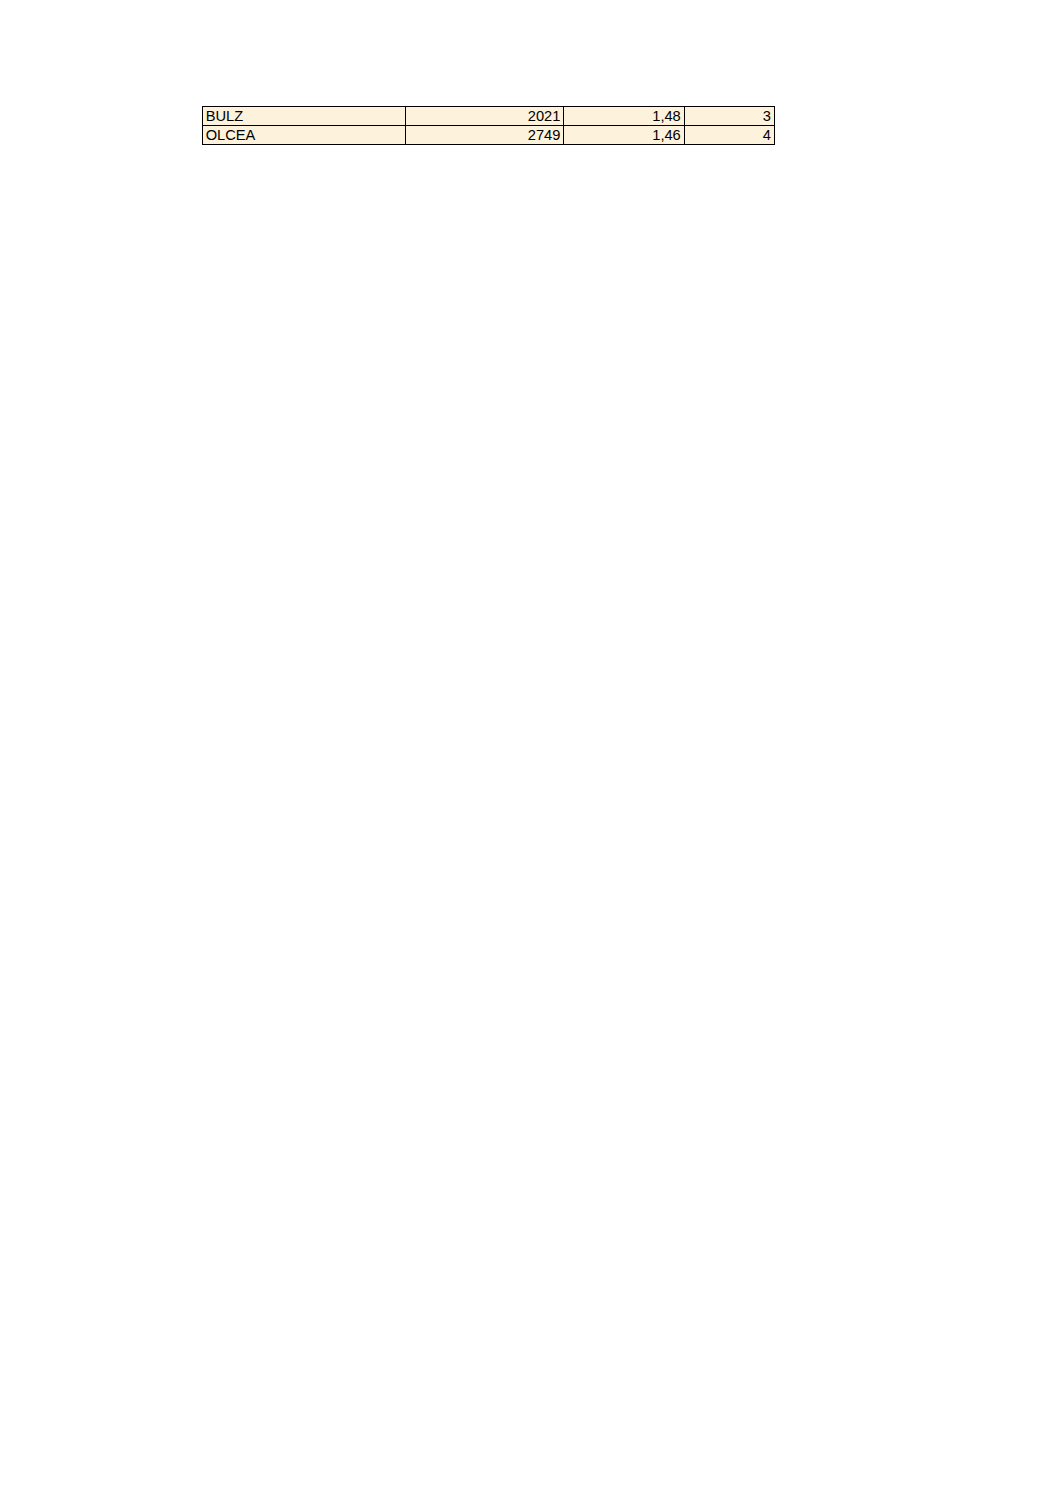| BULZ | 2021 | 1,48 | 3 |
| OLCEA | 2749 | 1,46 | 4 |